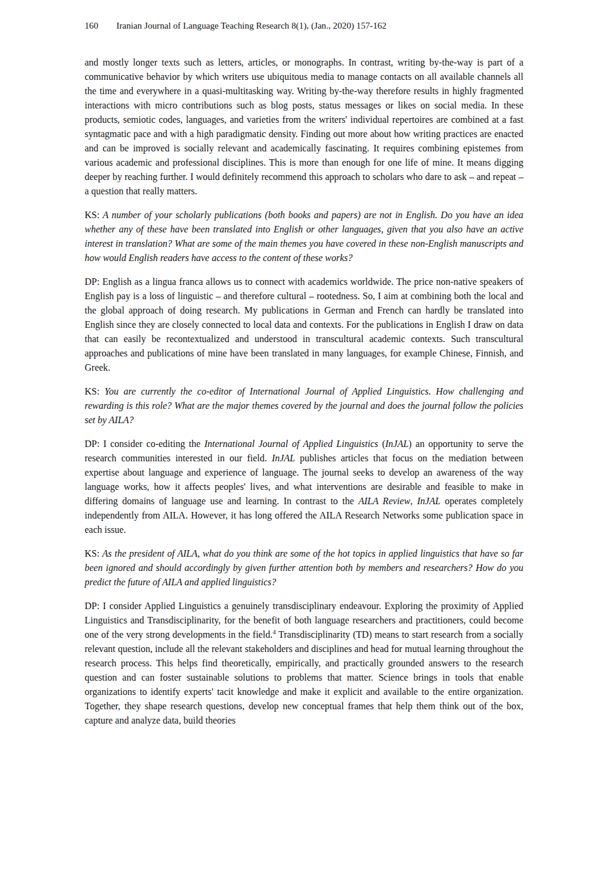160 Iranian Journal of Language Teaching Research 8(1), (Jan., 2020) 157-162
and mostly longer texts such as letters, articles, or monographs. In contrast, writing by-the-way is part of a communicative behavior by which writers use ubiquitous media to manage contacts on all available channels all the time and everywhere in a quasi-multitasking way. Writing by-the-way therefore results in highly fragmented interactions with micro contributions such as blog posts, status messages or likes on social media. In these products, semiotic codes, languages, and varieties from the writers' individual repertoires are combined at a fast syntagmatic pace and with a high paradigmatic density. Finding out more about how writing practices are enacted and can be improved is socially relevant and academically fascinating. It requires combining epistemes from various academic and professional disciplines. This is more than enough for one life of mine. It means digging deeper by reaching further. I would definitely recommend this approach to scholars who dare to ask – and repeat – a question that really matters.
KS: A number of your scholarly publications (both books and papers) are not in English. Do you have an idea whether any of these have been translated into English or other languages, given that you also have an active interest in translation? What are some of the main themes you have covered in these non-English manuscripts and how would English readers have access to the content of these works?
DP: English as a lingua franca allows us to connect with academics worldwide. The price non-native speakers of English pay is a loss of linguistic – and therefore cultural – rootedness. So, I aim at combining both the local and the global approach of doing research. My publications in German and French can hardly be translated into English since they are closely connected to local data and contexts. For the publications in English I draw on data that can easily be recontextualized and understood in transcultural academic contexts. Such transcultural approaches and publications of mine have been translated in many languages, for example Chinese, Finnish, and Greek.
KS: You are currently the co-editor of International Journal of Applied Linguistics. How challenging and rewarding is this role? What are the major themes covered by the journal and does the journal follow the policies set by AILA?
DP: I consider co-editing the International Journal of Applied Linguistics (InJAL) an opportunity to serve the research communities interested in our field. InJAL publishes articles that focus on the mediation between expertise about language and experience of language. The journal seeks to develop an awareness of the way language works, how it affects peoples' lives, and what interventions are desirable and feasible to make in differing domains of language use and learning. In contrast to the AILA Review, InJAL operates completely independently from AILA. However, it has long offered the AILA Research Networks some publication space in each issue.
KS: As the president of AILA, what do you think are some of the hot topics in applied linguistics that have so far been ignored and should accordingly by given further attention both by members and researchers? How do you predict the future of AILA and applied linguistics?
DP: I consider Applied Linguistics a genuinely transdisciplinary endeavour. Exploring the proximity of Applied Linguistics and Transdisciplinarity, for the benefit of both language researchers and practitioners, could become one of the very strong developments in the field.4 Transdisciplinarity (TD) means to start research from a socially relevant question, include all the relevant stakeholders and disciplines and head for mutual learning throughout the research process. This helps find theoretically, empirically, and practically grounded answers to the research question and can foster sustainable solutions to problems that matter. Science brings in tools that enable organizations to identify experts' tacit knowledge and make it explicit and available to the entire organization. Together, they shape research questions, develop new conceptual frames that help them think out of the box, capture and analyze data, build theories